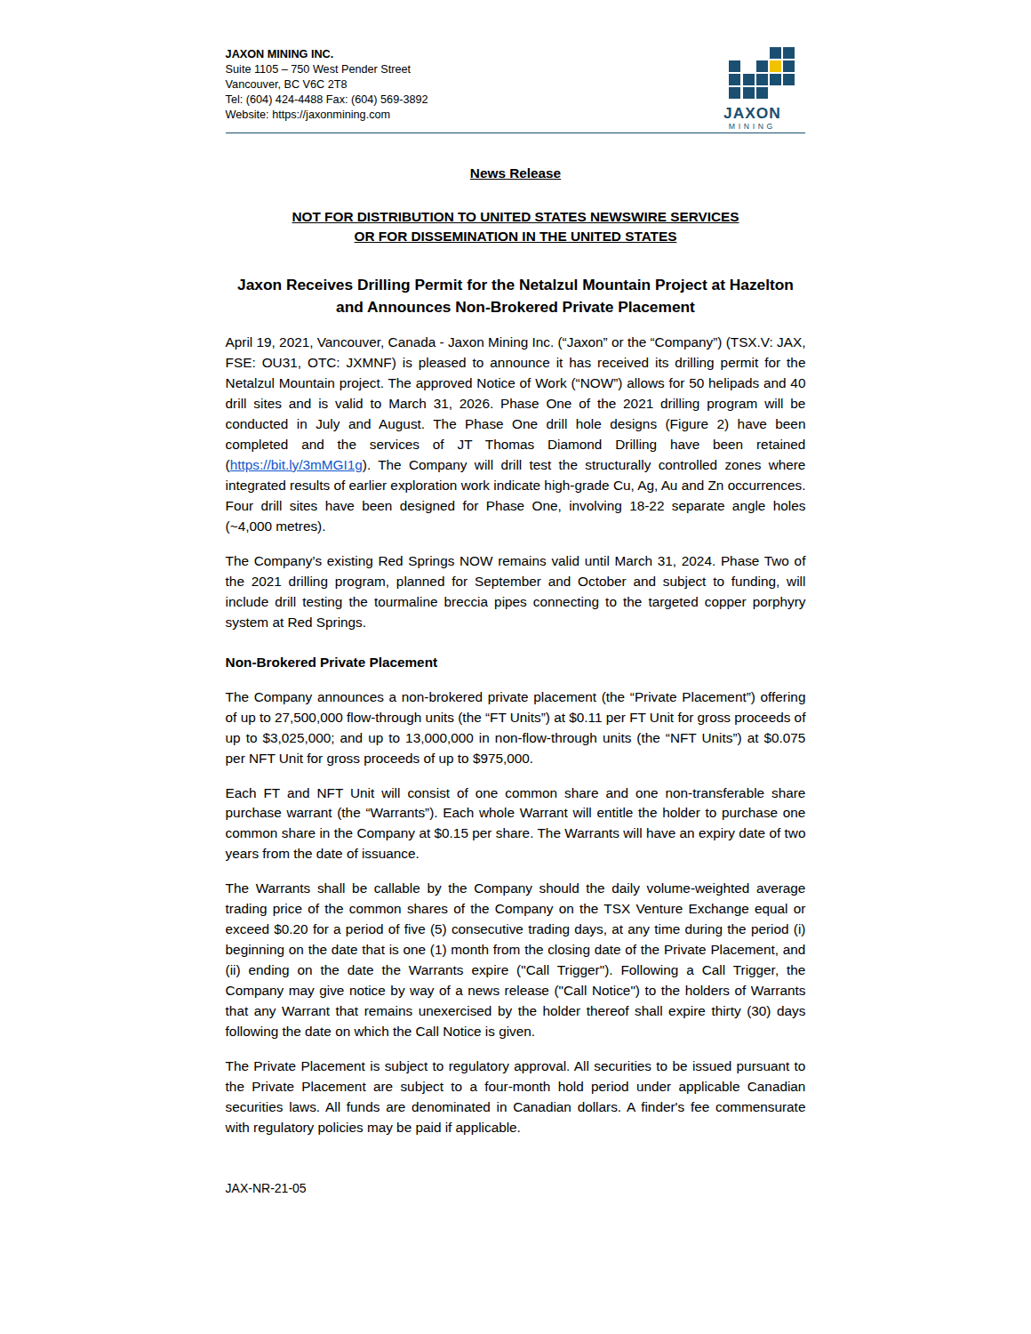JAXON MINING INC.
Suite 1105 – 750 West Pender Street
Vancouver, BC V6C 2T8
Tel: (604) 424-4488 Fax: (604) 569-3892
Website: https://jaxonmining.com
JAXON
MINING
News Release
NOT FOR DISTRIBUTION TO UNITED STATES NEWSWIRE SERVICES
OR FOR DISSEMINATION IN THE UNITED STATES
Jaxon Receives Drilling Permit for the Netalzul Mountain Project at Hazelton and Announces Non-Brokered Private Placement
April 19, 2021, Vancouver, Canada - Jaxon Mining Inc. (“Jaxon” or the “Company”) (TSX.V: JAX, FSE: OU31, OTC: JXMNF) is pleased to announce it has received its drilling permit for the Netalzul Mountain project. The approved Notice of Work (“NOW”) allows for 50 helipads and 40 drill sites and is valid to March 31, 2026. Phase One of the 2021 drilling program will be conducted in July and August. The Phase One drill hole designs (Figure 2) have been completed and the services of JT Thomas Diamond Drilling have been retained (https://bit.ly/3mMGI1g). The Company will drill test the structurally controlled zones where integrated results of earlier exploration work indicate high-grade Cu, Ag, Au and Zn occurrences. Four drill sites have been designed for Phase One, involving 18-22 separate angle holes (~4,000 metres).
The Company’s existing Red Springs NOW remains valid until March 31, 2024. Phase Two of the 2021 drilling program, planned for September and October and subject to funding, will include drill testing the tourmaline breccia pipes connecting to the targeted copper porphyry system at Red Springs.
Non-Brokered Private Placement
The Company announces a non-brokered private placement (the “Private Placement”) offering of up to 27,500,000 flow-through units (the “FT Units”) at $0.11 per FT Unit for gross proceeds of up to $3,025,000; and up to 13,000,000 in non-flow-through units (the “NFT Units”) at $0.075 per NFT Unit for gross proceeds of up to $975,000.
Each FT and NFT Unit will consist of one common share and one non-transferable share purchase warrant (the “Warrants”). Each whole Warrant will entitle the holder to purchase one common share in the Company at $0.15 per share. The Warrants will have an expiry date of two years from the date of issuance.
The Warrants shall be callable by the Company should the daily volume-weighted average trading price of the common shares of the Company on the TSX Venture Exchange equal or exceed $0.20 for a period of five (5) consecutive trading days, at any time during the period (i) beginning on the date that is one (1) month from the closing date of the Private Placement, and (ii) ending on the date the Warrants expire ("Call Trigger"). Following a Call Trigger, the Company may give notice by way of a news release ("Call Notice") to the holders of Warrants that any Warrant that remains unexercised by the holder thereof shall expire thirty (30) days following the date on which the Call Notice is given.
The Private Placement is subject to regulatory approval. All securities to be issued pursuant to the Private Placement are subject to a four-month hold period under applicable Canadian securities laws. All funds are denominated in Canadian dollars. A finder's fee commensurate with regulatory policies may be paid if applicable.
JAX-NR-21-05